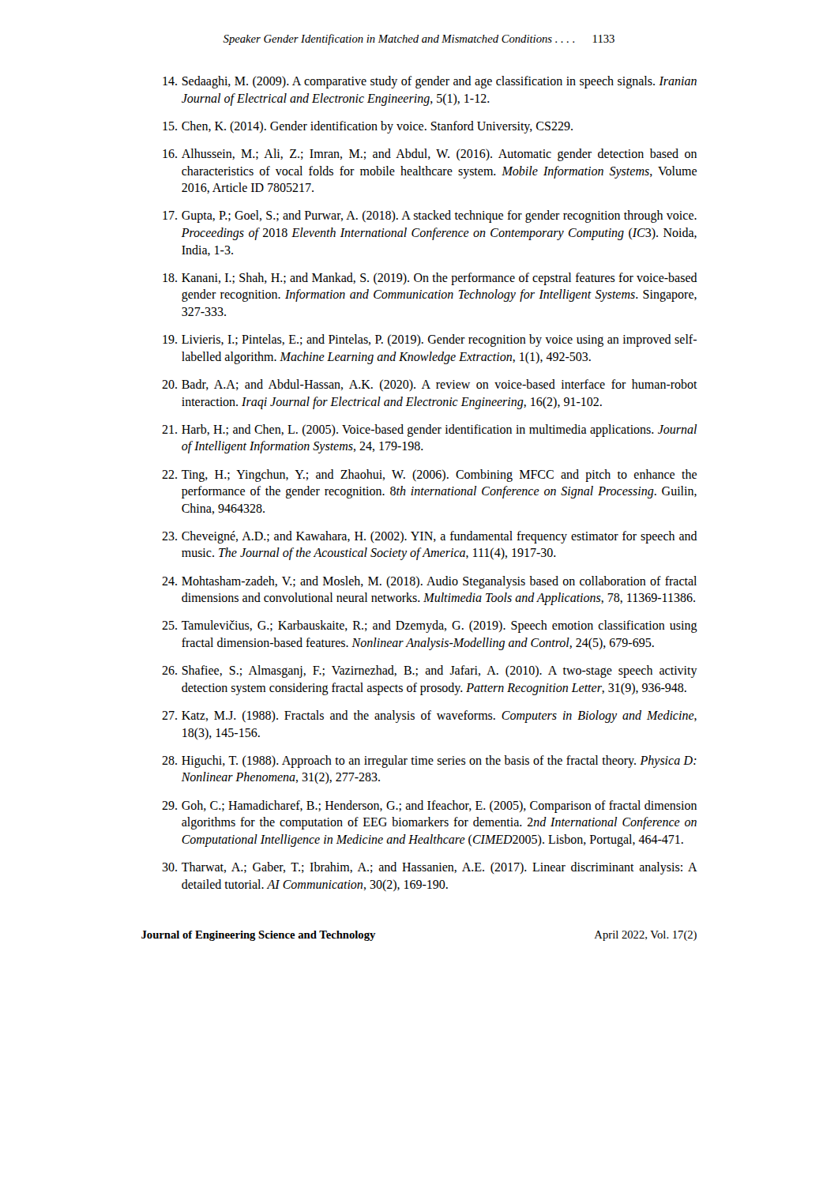Speaker Gender Identification in Matched and Mismatched Conditions . . . . 1133
Sedaaghi, M. (2009). A comparative study of gender and age classification in speech signals. Iranian Journal of Electrical and Electronic Engineering, 5(1), 1-12.
Chen, K. (2014). Gender identification by voice. Stanford University, CS229.
Alhussein, M.; Ali, Z.; Imran, M.; and Abdul, W. (2016). Automatic gender detection based on characteristics of vocal folds for mobile healthcare system. Mobile Information Systems, Volume 2016, Article ID 7805217.
Gupta, P.; Goel, S.; and Purwar, A. (2018). A stacked technique for gender recognition through voice. Proceedings of 2018 Eleventh International Conference on Contemporary Computing (IC3). Noida, India, 1-3.
Kanani, I.; Shah, H.; and Mankad, S. (2019). On the performance of cepstral features for voice-based gender recognition. Information and Communication Technology for Intelligent Systems. Singapore, 327-333.
Livieris, I.; Pintelas, E.; and Pintelas, P. (2019). Gender recognition by voice using an improved self-labelled algorithm. Machine Learning and Knowledge Extraction, 1(1), 492-503.
Badr, A.A; and Abdul-Hassan, A.K. (2020). A review on voice-based interface for human-robot interaction. Iraqi Journal for Electrical and Electronic Engineering, 16(2), 91-102.
Harb, H.; and Chen, L. (2005). Voice-based gender identification in multimedia applications. Journal of Intelligent Information Systems, 24, 179-198.
Ting, H.; Yingchun, Y.; and Zhaohui, W. (2006). Combining MFCC and pitch to enhance the performance of the gender recognition. 8th international Conference on Signal Processing. Guilin, China, 9464328.
Cheveigné, A.D.; and Kawahara, H. (2002). YIN, a fundamental frequency estimator for speech and music. The Journal of the Acoustical Society of America, 111(4), 1917-30.
Mohtasham-zadeh, V.; and Mosleh, M. (2018). Audio Steganalysis based on collaboration of fractal dimensions and convolutional neural networks. Multimedia Tools and Applications, 78, 11369-11386.
Tamulevičius, G.; Karbauskaite, R.; and Dzemyda, G. (2019). Speech emotion classification using fractal dimension-based features. Nonlinear Analysis-Modelling and Control, 24(5), 679-695.
Shafiee, S.; Almasganj, F.; Vazirnezhad, B.; and Jafari, A. (2010). A two-stage speech activity detection system considering fractal aspects of prosody. Pattern Recognition Letter, 31(9), 936-948.
Katz, M.J. (1988). Fractals and the analysis of waveforms. Computers in Biology and Medicine, 18(3), 145-156.
Higuchi, T. (1988). Approach to an irregular time series on the basis of the fractal theory. Physica D: Nonlinear Phenomena, 31(2), 277-283.
Goh, C.; Hamadicharef, B.; Henderson, G.; and Ifeachor, E. (2005), Comparison of fractal dimension algorithms for the computation of EEG biomarkers for dementia. 2nd International Conference on Computational Intelligence in Medicine and Healthcare (CIMED2005). Lisbon, Portugal, 464-471.
Tharwat, A.; Gaber, T.; Ibrahim, A.; and Hassanien, A.E. (2017). Linear discriminant analysis: A detailed tutorial. AI Communication, 30(2), 169-190.
Journal of Engineering Science and Technology April 2022, Vol. 17(2)